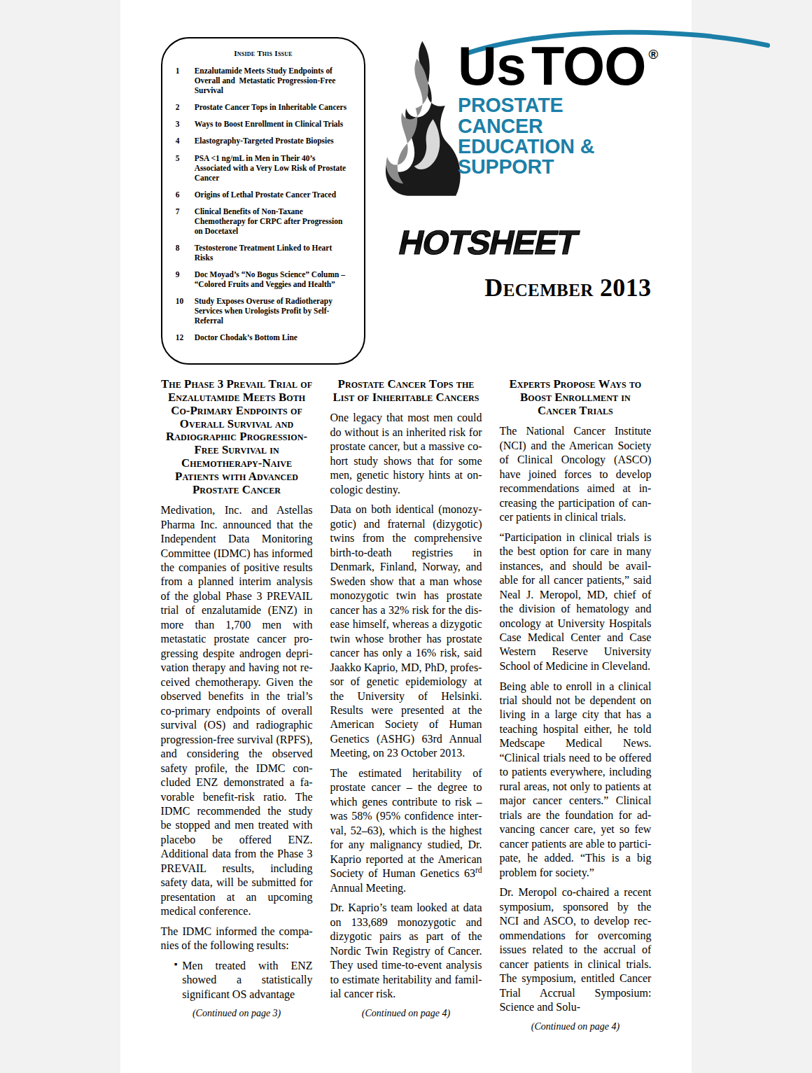Inside This Issue
1 Enzalutamide Meets Study Endpoints of Overall and Metastatic Progression-Free Survival
2 Prostate Cancer Tops in Inheritable Cancers
3 Ways to Boost Enrollment in Clinical Trials
4 Elastography-Targeted Prostate Biopsies
5 PSA <1 ng/mL in Men in Their 40’s Associated with a Very Low Risk of Prostate Cancer
6 Origins of Lethal Prostate Cancer Traced
7 Clinical Benefits of Non-Taxane Chemotherapy for CRPC after Progression on Docetaxel
8 Testosterone Treatment Linked to Heart Risks
9 Doc Moyad’s “No Bogus Science” Column – “Colored Fruits and Veggies and Health”
10 Study Exposes Overuse of Radiotherapy Services when Urologists Profit by Self-Referral
12 Doctor Chodak’s Bottom Line
Us TOO®
PROSTATE CANCER EDUCATION & SUPPORT
HOTSHEET
December 2013
The Phase 3 Prevail Trial of Enzalutamide Meets Both Co-Primary Endpoints of Overall Survival and Radiographic Progression-Free Survival in Chemotherapy-Naive Patients with Advanced Prostate Cancer
Medivation, Inc. and Astellas Pharma Inc. announced that the Independent Data Monitoring Committee (IDMC) has informed the companies of positive results from a planned interim analysis of the global Phase 3 PREVAIL trial of enzalutamide (ENZ) in more than 1,700 men with metastatic prostate cancer progressing despite androgen deprivation therapy and having not received chemotherapy. Given the observed benefits in the trial’s co-primary endpoints of overall survival (OS) and radiographic progression-free survival (RPFS), and considering the observed safety profile, the IDMC concluded ENZ demonstrated a favorable benefit-risk ratio. The IDMC recommended the study be stopped and men treated with placebo be offered ENZ. Additional data from the Phase 3 PREVAIL results, including safety data, will be submitted for presentation at an upcoming medical conference.
The IDMC informed the companies of the following results:
Men treated with ENZ showed a statistically significant OS advantage
(Continued on page 3)
Prostate Cancer Tops the List of Inheritable Cancers
One legacy that most men could do without is an inherited risk for prostate cancer, but a massive cohort study shows that for some men, genetic history hints at oncologic destiny.
Data on both identical (monozygotic) and fraternal (dizygotic) twins from the comprehensive birth-to-death registries in Denmark, Finland, Norway, and Sweden show that a man whose monozygotic twin has prostate cancer has a 32% risk for the disease himself, whereas a dizygotic twin whose brother has prostate cancer has only a 16% risk, said Jaakko Kaprio, MD, PhD, professor of genetic epidemiology at the University of Helsinki. Results were presented at the American Society of Human Genetics (ASHG) 63rd Annual Meeting, on 23 October 2013.
The estimated heritability of prostate cancer – the degree to which genes contribute to risk – was 58% (95% confidence interval, 52–63), which is the highest for any malignancy studied, Dr. Kaprio reported at the American Society of Human Genetics 63rd Annual Meeting.
Dr. Kaprio’s team looked at data on 133,689 monozygotic and dizygotic pairs as part of the Nordic Twin Registry of Cancer. They used time-to-event analysis to estimate heritability and familial cancer risk.
(Continued on page 4)
Experts Propose Ways to Boost Enrollment in Cancer Trials
The National Cancer Institute (NCI) and the American Society of Clinical Oncology (ASCO) have joined forces to develop recommendations aimed at increasing the participation of cancer patients in clinical trials.
“Participation in clinical trials is the best option for care in many instances, and should be available for all cancer patients,” said Neal J. Meropol, MD, chief of the division of hematology and oncology at University Hospitals Case Medical Center and Case Western Reserve University School of Medicine in Cleveland.
Being able to enroll in a clinical trial should not be dependent on living in a large city that has a teaching hospital either, he told Medscape Medical News. “Clinical trials need to be offered to patients everywhere, including rural areas, not only to patients at major cancer centers.” Clinical trials are the foundation for advancing cancer care, yet so few cancer patients are able to participate, he added. “This is a big problem for society.”
Dr. Meropol co-chaired a recent symposium, sponsored by the NCI and ASCO, to develop recommendations for overcoming issues related to the accrual of cancer patients in clinical trials. The symposium, entitled Cancer Trial Accrual Symposium: Science and Solu-
(Continued on page 4)